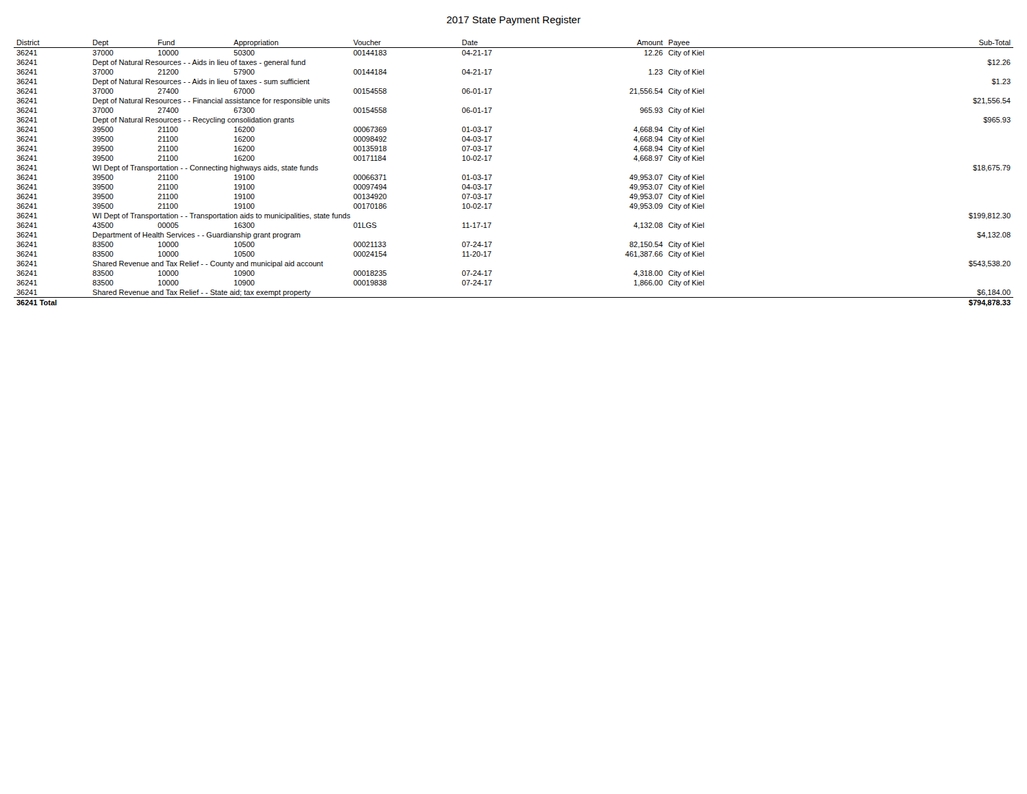2017 State Payment Register
| District | Dept | Fund | Appropriation | Voucher | Date | Amount | Payee | Sub-Total |
| --- | --- | --- | --- | --- | --- | --- | --- | --- |
| 36241 | 37000 | 10000 | 50300 | 00144183 | 04-21-17 | 12.26 | City of Kiel | |
| 36241 | Dept of Natural Resources - - Aids in lieu of taxes - general fund | | $12.26 |
| 36241 | 37000 | 21200 | 57900 | 00144184 | 04-21-17 | 1.23 | City of Kiel | |
| 36241 | Dept of Natural Resources - - Aids in lieu of taxes - sum sufficient | | $1.23 |
| 36241 | 37000 | 27400 | 67000 | 00154558 | 06-01-17 | 21,556.54 | City of Kiel | |
| 36241 | Dept of Natural Resources - - Financial assistance for responsible units | | $21,556.54 |
| 36241 | 37000 | 27400 | 67300 | 00154558 | 06-01-17 | 965.93 | City of Kiel | |
| 36241 | Dept of Natural Resources - - Recycling consolidation grants | | $965.93 |
| 36241 | 39500 | 21100 | 16200 | 00067369 | 01-03-17 | 4,668.94 | City of Kiel | |
| 36241 | 39500 | 21100 | 16200 | 00098492 | 04-03-17 | 4,668.94 | City of Kiel | |
| 36241 | 39500 | 21100 | 16200 | 00135918 | 07-03-17 | 4,668.94 | City of Kiel | |
| 36241 | 39500 | 21100 | 16200 | 00171184 | 10-02-17 | 4,668.97 | City of Kiel | |
| 36241 | WI Dept of Transportation - - Connecting highways aids, state funds | | $18,675.79 |
| 36241 | 39500 | 21100 | 19100 | 00066371 | 01-03-17 | 49,953.07 | City of Kiel | |
| 36241 | 39500 | 21100 | 19100 | 00097494 | 04-03-17 | 49,953.07 | City of Kiel | |
| 36241 | 39500 | 21100 | 19100 | 00134920 | 07-03-17 | 49,953.07 | City of Kiel | |
| 36241 | 39500 | 21100 | 19100 | 00170186 | 10-02-17 | 49,953.09 | City of Kiel | |
| 36241 | WI Dept of Transportation - - Transportation aids to municipalities, state funds | | $199,812.30 |
| 36241 | 43500 | 00005 | 16300 | 01LGS | 11-17-17 | 4,132.08 | City of Kiel | |
| 36241 | Department of Health Services - - Guardianship grant program | | $4,132.08 |
| 36241 | 83500 | 10000 | 10500 | 00021133 | 07-24-17 | 82,150.54 | City of Kiel | |
| 36241 | 83500 | 10000 | 10500 | 00024154 | 11-20-17 | 461,387.66 | City of Kiel | |
| 36241 | Shared Revenue and Tax Relief - - County and municipal aid account | | $543,538.20 |
| 36241 | 83500 | 10000 | 10900 | 00018235 | 07-24-17 | 4,318.00 | City of Kiel | |
| 36241 | 83500 | 10000 | 10900 | 00019838 | 07-24-17 | 1,866.00 | City of Kiel | |
| 36241 | Shared Revenue and Tax Relief - - State aid; tax exempt property | | $6,184.00 |
| 36241 Total | | $794,878.33 |